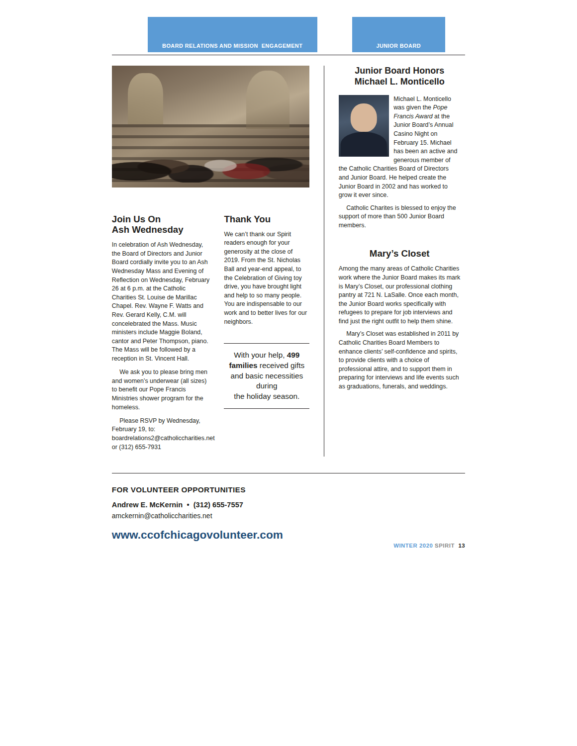BOARD RELATIONS AND MISSION ENGAGEMENT
JUNIOR BOARD
Join Us On
Ash Wednesday
In celebration of Ash Wednesday, the Board of Directors and Junior Board cordially invite you to an Ash Wednesday Mass and Evening of Reflection on Wednesday, February 26 at 6 p.m. at the Catholic Charities St. Louise de Marillac Chapel. Rev. Wayne F. Watts and Rev. Gerard Kelly, C.M. will concelebrated the Mass. Music ministers include Maggie Boland, cantor and Peter Thompson, piano. The Mass will be followed by a reception in St. Vincent Hall.
We ask you to please bring men and women’s underwear (all sizes) to benefit our Pope Francis Ministries shower program for the homeless.
Please RSVP by Wednesday, February 19, to: boardrelations2@catholiccharities.net or (312) 655-7931
Thank You
We can’t thank our Spirit readers enough for your generosity at the close of 2019. From the St. Nicholas Ball and year-end appeal, to the Celebration of Giving toy drive, you have brought light and help to so many people. You are indispensable to our work and to better lives for our neighbors.
With your help, 499 families received gifts and basic necessities during
the holiday season.
Junior Board Honors
Michael L. Monticello
Michael L. Monticello was given the Pope Francis Award at the Junior Board’s Annual Casino Night on February 15. Michael has been an active and generous member of the Catholic Charities Board of Directors and Junior Board. He helped create the Junior Board in 2002 and has worked to grow it ever since.
Catholic Charites is blessed to enjoy the support of more than 500 Junior Board members.
Mary’s Closet
Among the many areas of Catholic Charities work where the Junior Board makes its mark is Mary’s Closet, our professional clothing pantry at 721 N. LaSalle. Once each month, the Junior Board works specifically with refugees to prepare for job interviews and find just the right outfit to help them shine.
Mary’s Closet was established in 2011 by Catholic Charities Board Members to enhance clients’ self-confidence and spirits, to provide clients with a choice of professional attire, and to support them in preparing for interviews and life events such as graduations, funerals, and weddings.
FOR VOLUNTEER OPPORTUNITIES
Andrew E. McKernin • (312) 655-7557
amckernin@catholiccharities.net
www.ccofchicagovolunteer.com
WINTER 2020 SPIRIT 13